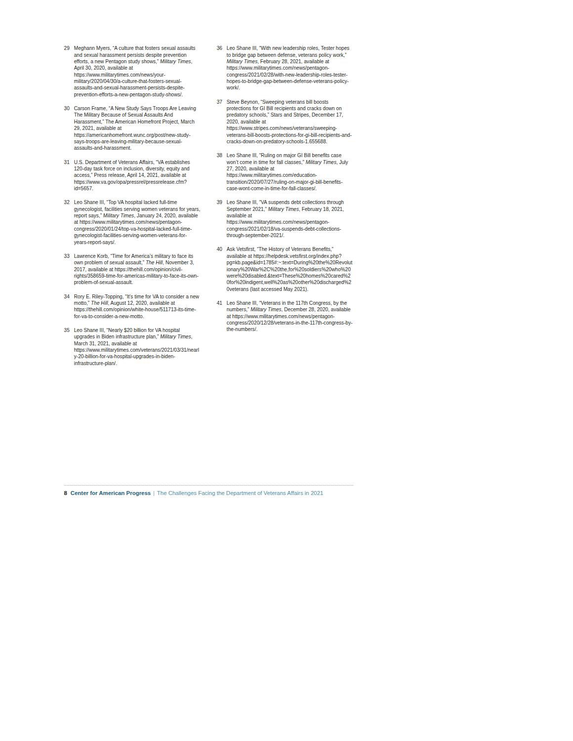29
Meghann Myers, “A culture that fosters sexual assaults and sexual harassment persists despite prevention efforts, a new Pentagon study shows,” Military Times, April 30, 2020, available at https://www.militarytimes.com/news/your-military/2020/04/30/a-culture-that-fosters-sexual-assaults-and-sexual-harassment-persists-despite-prevention-efforts-a-new-pentagon-study-shows/.
30
Carson Frame, “A New Study Says Troops Are Leaving The Military Because of Sexual Assaults And Harassment,” The American Homefront Project, March 29, 2021, available at https://americanhomefront.wunc.org/post/new-study-says-troops-are-leaving-military-because-sexual-assaults-and-harassment.
31
U.S. Department of Veterans Affairs, “VA establishes 120-day task force on inclusion, diversity, equity and access,” Press release, April 14, 2021, available at https://www.va.gov/opa/pressrel/pressrelease.cfm?id=5657.
32
Leo Shane III, “Top VA hospital lacked full-time gynecologist, facilities serving women veterans for years, report says,” Military Times, January 24, 2020, available at https://www.militarytimes.com/news/pentagon-congress/2020/01/24/top-va-hospital-lacked-full-time-gynecologist-facilities-serving-women-veterans-for-years-report-says/.
33
Lawrence Korb, “Time for America’s military to face its own problem of sexual assault,” The Hill, November 3, 2017, available at https://thehill.com/opinion/civil-rights/358659-time-for-americas-military-to-face-its-own-problem-of-sexual-assault.
34
Rory E. Riley-Topping, “It’s time for VA to consider a new motto,” The Hill, August 12, 2020, available at https://thehill.com/opinion/white-house/511713-its-time-for-va-to-consider-a-new-motto.
35
Leo Shane III, “Nearly $20 billion for VA hospital upgrades in Biden infrastructure plan,” Military Times, March 31, 2021, available at https://www.militarytimes.com/veterans/2021/03/31/nearly-20-billion-for-va-hospital-upgrades-in-biden-infrastructure-plan/.
36
Leo Shane III, “With new leadership roles, Tester hopes to bridge gap between defense, veterans policy work,” Military Times, February 28, 2021, available at https://www.militarytimes.com/news/pentagon-congress/2021/02/28/with-new-leadership-roles-tester-hopes-to-bridge-gap-between-defense-veterans-policy-work/.
37
Steve Beynon, “Sweeping veterans bill boosts protections for GI Bill recipients and cracks down on predatory schools,” Stars and Stripes, December 17, 2020, available at https://www.stripes.com/news/veterans/sweeping-veterans-bill-boosts-protections-for-gi-bill-recipients-and-cracks-down-on-predatory-schools-1.655688.
38
Leo Shane III, “Ruling on major GI Bill benefits case won’t come in time for fall classes,” Military Times, July 27, 2020, available at https://www.militarytimes.com/education-transition/2020/07/27/ruling-on-major-gi-bill-benefits-case-wont-come-in-time-for-fall-classes/.
39
Leo Shane III, “VA suspends debt collections through September 2021,” Military Times, February 18, 2021, available at https://www.militarytimes.com/news/pentagon-congress/2021/02/18/va-suspends-debt-collections-through-september-2021/.
40
Ask Vetsfirst, “The History of Veterans Benefits,” available at https://helpdesk.vetsfirst.org/index.php?pg=kb.page&id=1785#:~:text=During%20the%20Revolutionary%20War%2C%20the,for%20soldiers%20who%20were%20disabled.&text=These%20homes%20cared%20for%20indigent,well%20as%20other%20discharged%20veterans (last accessed May 2021).
41
Leo Shane III, “Veterans in the 117th Congress, by the numbers,” Military Times, December 28, 2020, available at https://www.militarytimes.com/news/pentagon-congress/2020/12/28/veterans-in-the-117th-congress-by-the-numbers/.
8 Center for American Progress|The Challenges Facing the Department of Veterans Affairs in 2021